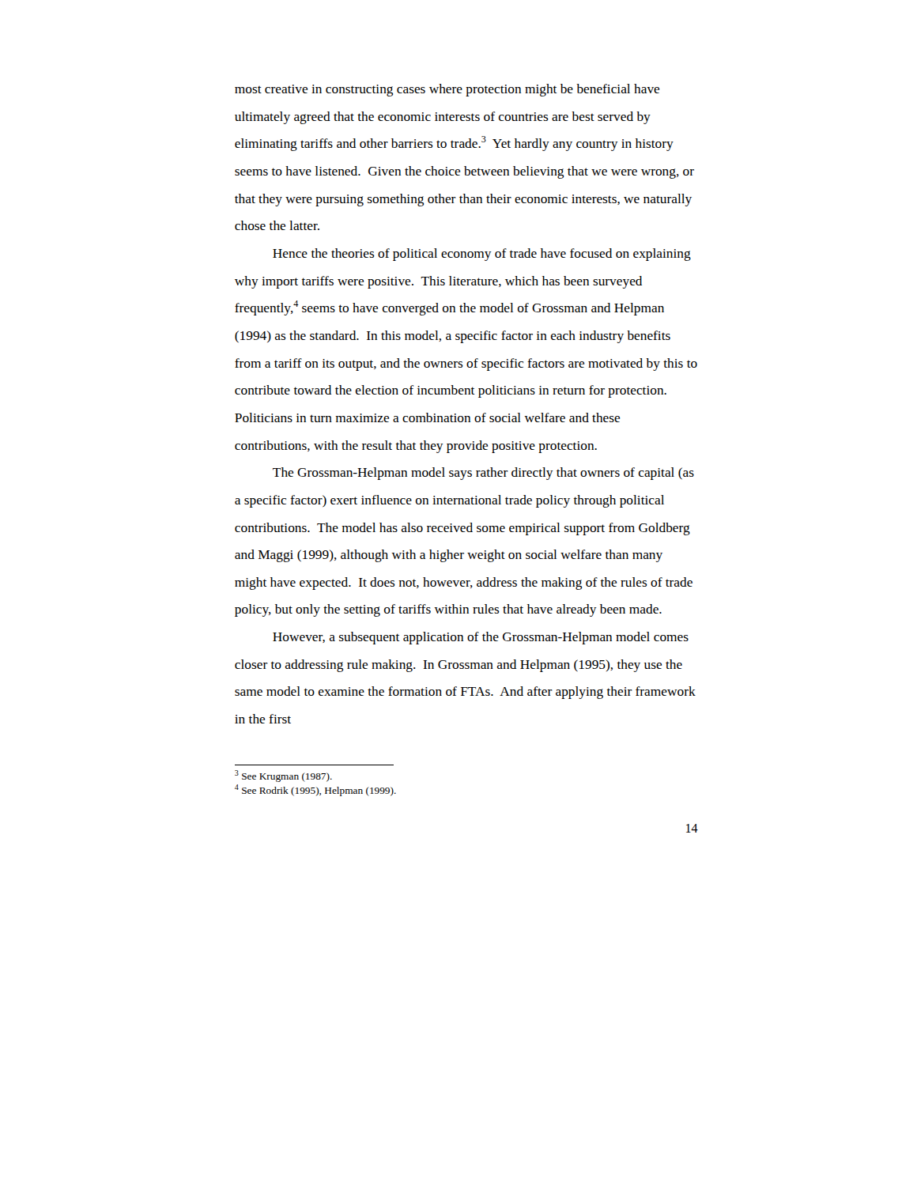most creative in constructing cases where protection might be beneficial have ultimately agreed that the economic interests of countries are best served by eliminating tariffs and other barriers to trade.3 Yet hardly any country in history seems to have listened. Given the choice between believing that we were wrong, or that they were pursuing something other than their economic interests, we naturally chose the latter.
Hence the theories of political economy of trade have focused on explaining why import tariffs were positive. This literature, which has been surveyed frequently,4 seems to have converged on the model of Grossman and Helpman (1994) as the standard. In this model, a specific factor in each industry benefits from a tariff on its output, and the owners of specific factors are motivated by this to contribute toward the election of incumbent politicians in return for protection. Politicians in turn maximize a combination of social welfare and these contributions, with the result that they provide positive protection.
The Grossman-Helpman model says rather directly that owners of capital (as a specific factor) exert influence on international trade policy through political contributions. The model has also received some empirical support from Goldberg and Maggi (1999), although with a higher weight on social welfare than many might have expected. It does not, however, address the making of the rules of trade policy, but only the setting of tariffs within rules that have already been made.
However, a subsequent application of the Grossman-Helpman model comes closer to addressing rule making. In Grossman and Helpman (1995), they use the same model to examine the formation of FTAs. And after applying their framework in the first
3 See Krugman (1987).
4 See Rodrik (1995), Helpman (1999).
14